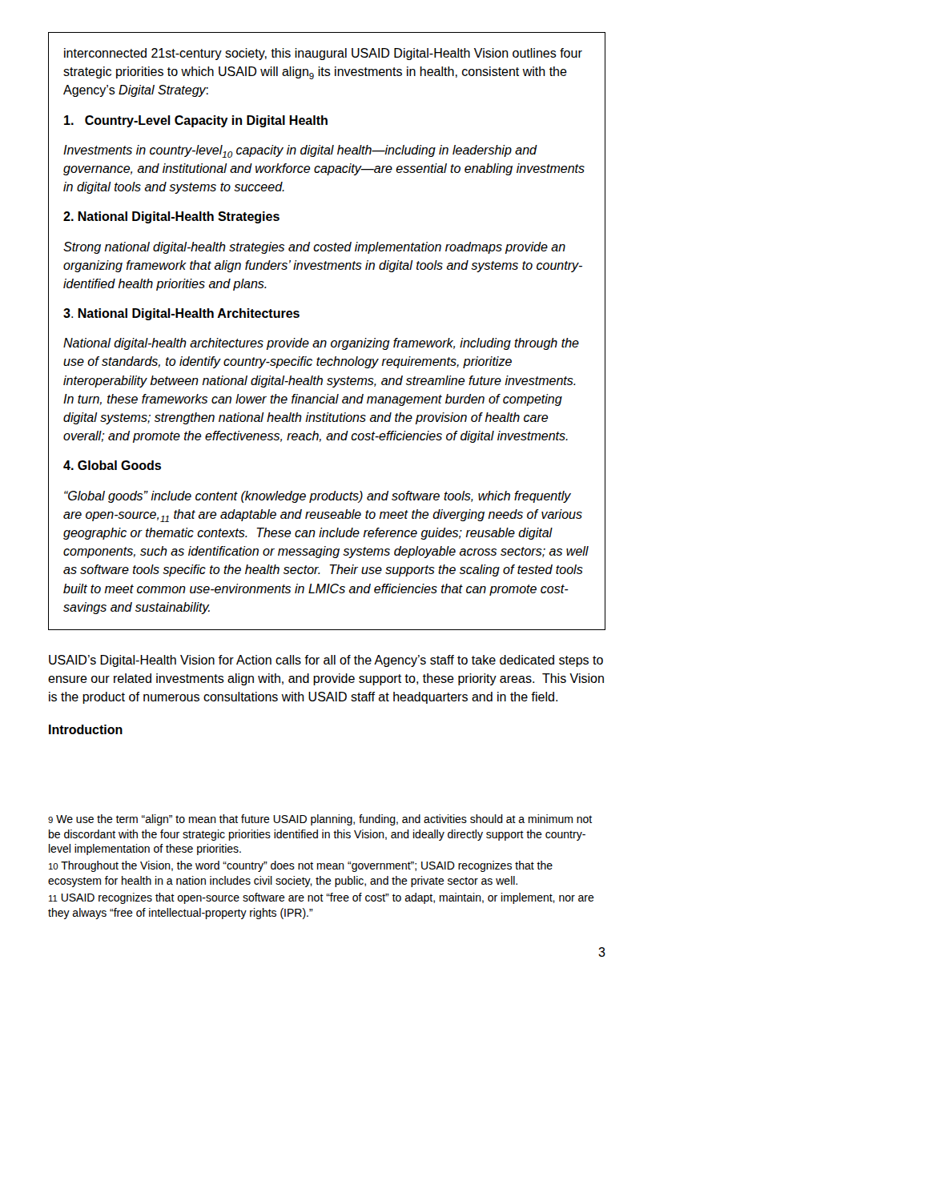interconnected 21st-century society, this inaugural USAID Digital-Health Vision outlines four strategic priorities to which USAID will align9 its investments in health, consistent with the Agency’s Digital Strategy:
1. Country-Level Capacity in Digital Health
Investments in country-level10 capacity in digital health—including in leadership and governance, and institutional and workforce capacity—are essential to enabling investments in digital tools and systems to succeed.
2. National Digital-Health Strategies
Strong national digital-health strategies and costed implementation roadmaps provide an organizing framework that align funders’ investments in digital tools and systems to country-identified health priorities and plans.
3. National Digital-Health Architectures
National digital-health architectures provide an organizing framework, including through the use of standards, to identify country-specific technology requirements, prioritize interoperability between national digital-health systems, and streamline future investments. In turn, these frameworks can lower the financial and management burden of competing digital systems; strengthen national health institutions and the provision of health care overall; and promote the effectiveness, reach, and cost-efficiencies of digital investments.
4. Global Goods
“Global goods” include content (knowledge products) and software tools, which frequently are open-source,11 that are adaptable and reuseable to meet the diverging needs of various geographic or thematic contexts. These can include reference guides; reusable digital components, such as identification or messaging systems deployable across sectors; as well as software tools specific to the health sector. Their use supports the scaling of tested tools built to meet common use-environments in LMICs and efficiencies that can promote cost-savings and sustainability.
USAID’s Digital-Health Vision for Action calls for all of the Agency’s staff to take dedicated steps to ensure our related investments align with, and provide support to, these priority areas. This Vision is the product of numerous consultations with USAID staff at headquarters and in the field.
Introduction
9 We use the term “align” to mean that future USAID planning, funding, and activities should at a minimum not be discordant with the four strategic priorities identified in this Vision, and ideally directly support the country-level implementation of these priorities.
10 Throughout the Vision, the word “country” does not mean “government”; USAID recognizes that the ecosystem for health in a nation includes civil society, the public, and the private sector as well.
11 USAID recognizes that open-source software are not “free of cost” to adapt, maintain, or implement, nor are they always “free of intellectual-property rights (IPR).”
3